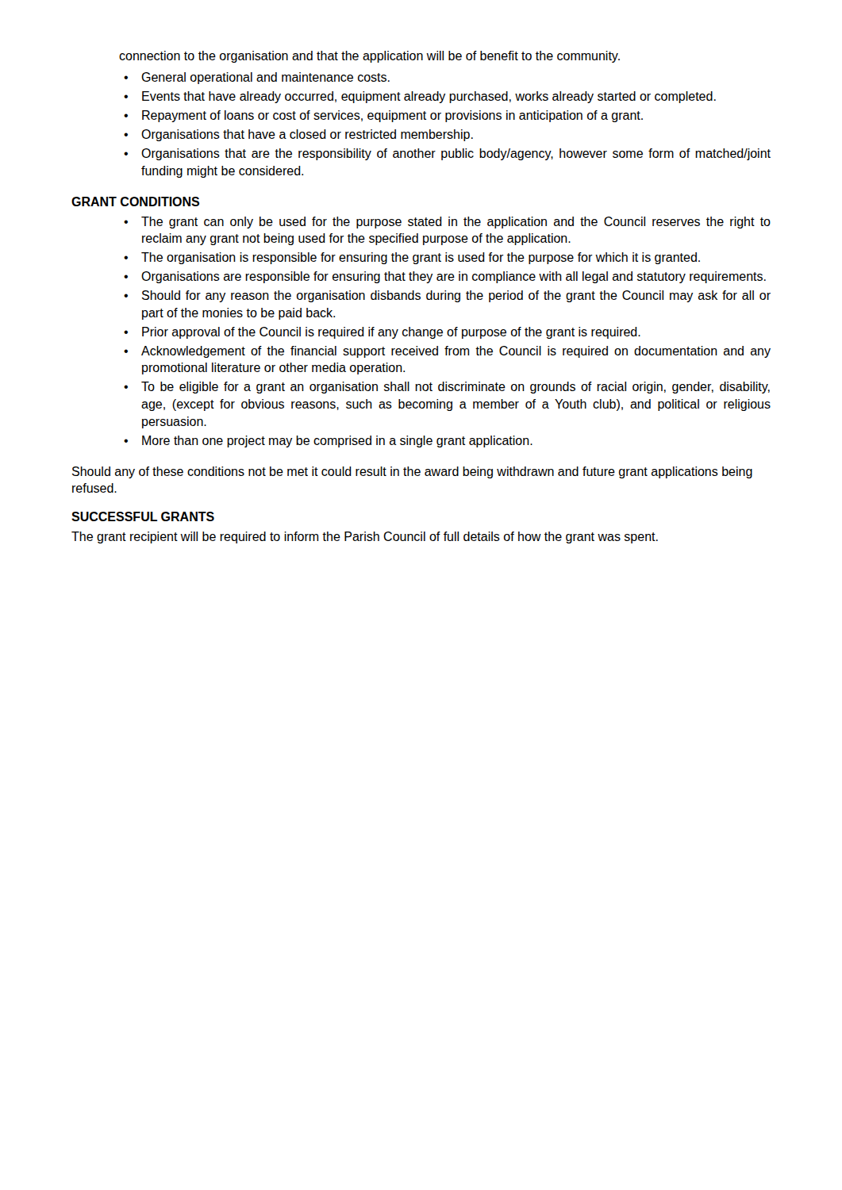connection to the organisation and that the application will be of benefit to the community.
General operational and maintenance costs.
Events that have already occurred, equipment already purchased, works already started or completed.
Repayment of loans or cost of services, equipment or provisions in anticipation of a grant.
Organisations that have a closed or restricted membership.
Organisations that are the responsibility of another public body/agency, however some form of matched/joint funding might be considered.
GRANT CONDITIONS
The grant can only be used for the purpose stated in the application and the Council reserves the right to reclaim any grant not being used for the specified purpose of the application.
The organisation is responsible for ensuring the grant is used for the purpose for which it is granted.
Organisations are responsible for ensuring that they are in compliance with all legal and statutory requirements.
Should for any reason the organisation disbands during the period of the grant the Council may ask for all or part of the monies to be paid back.
Prior approval of the Council is required if any change of purpose of the grant is required.
Acknowledgement of the financial support received from the Council is required on documentation and any promotional literature or other media operation.
To be eligible for a grant an organisation shall not discriminate on grounds of racial origin, gender, disability, age, (except for obvious reasons, such as becoming a member of a Youth club), and political or religious persuasion.
More than one project may be comprised in a single grant application.
Should any of these conditions not be met it could result in the award being withdrawn and future grant applications being refused.
SUCCESSFUL GRANTS
The grant recipient will be required to inform the Parish Council of full details of how the grant was spent.